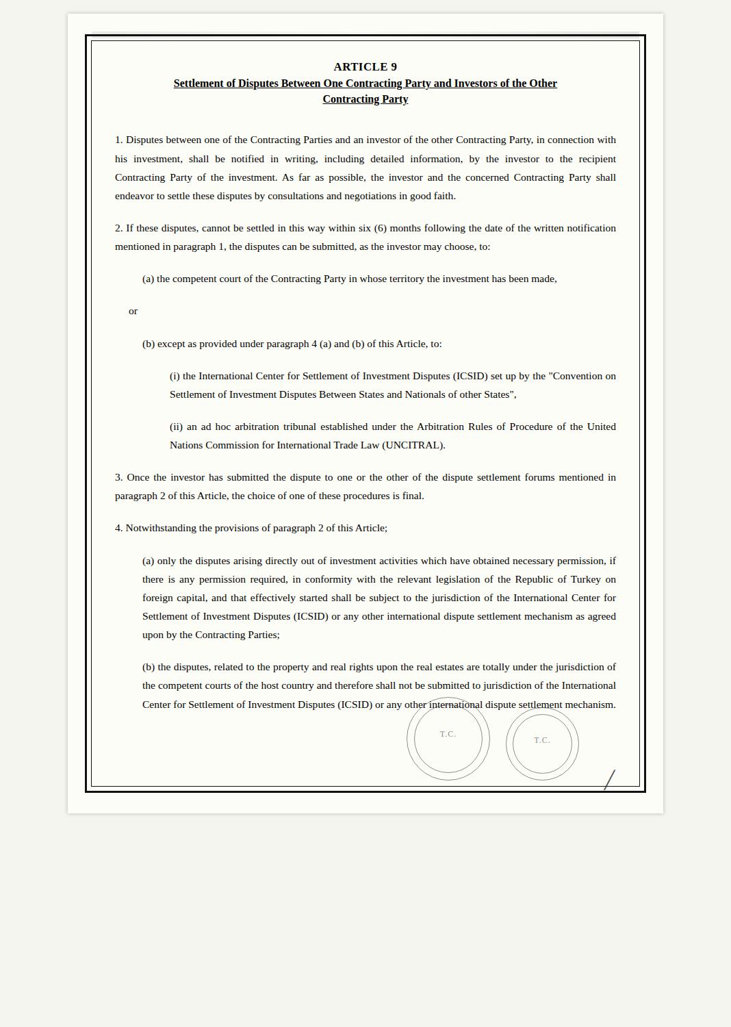ARTICLE 9
Settlement of Disputes Between One Contracting Party and Investors of the Other
Contracting Party
1. Disputes between one of the Contracting Parties and an investor of the other Contracting Party, in connection with his investment, shall be notified in writing, including detailed information, by the investor to the recipient Contracting Party of the investment. As far as possible, the investor and the concerned Contracting Party shall endeavor to settle these disputes by consultations and negotiations in good faith.
2. If these disputes, cannot be settled in this way within six (6) months following the date of the written notification mentioned in paragraph 1, the disputes can be submitted, as the investor may choose, to:
(a) the competent court of the Contracting Party in whose territory the investment has been made,
or
(b) except as provided under paragraph 4 (a) and (b) of this Article, to:
(i) the International Center for Settlement of Investment Disputes (ICSID) set up by the "Convention on Settlement of Investment Disputes Between States and Nationals of other States",
(ii) an ad hoc arbitration tribunal established under the Arbitration Rules of Procedure of the United Nations Commission for International Trade Law (UNCITRAL).
3. Once the investor has submitted the dispute to one or the other of the dispute settlement forums mentioned in paragraph 2 of this Article, the choice of one of these procedures is final.
4. Notwithstanding the provisions of paragraph 2 of this Article;
(a) only the disputes arising directly out of investment activities which have obtained necessary permission, if there is any permission required, in conformity with the relevant legislation of the Republic of Turkey on foreign capital, and that effectively started shall be subject to the jurisdiction of the International Center for Settlement of Investment Disputes (ICSID) or any other international dispute settlement mechanism as agreed upon by the Contracting Parties;
(b) the disputes, related to the property and real rights upon the real estates are totally under the jurisdiction of the competent courts of the host country and therefore shall not be submitted to jurisdiction of the International Center for Settlement of Investment Disputes (ICSID) or any other international dispute settlement mechanism.
T.C.
T.C.
⁄